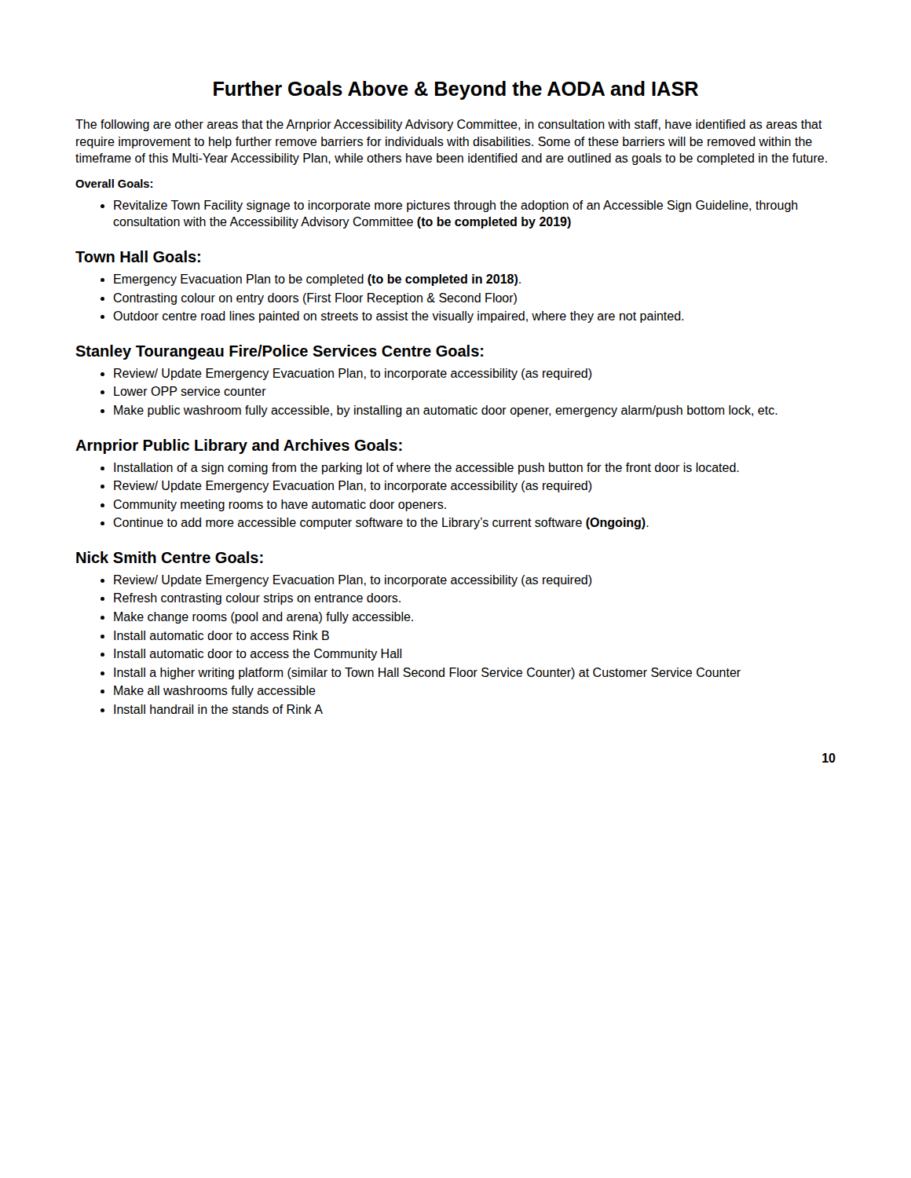Further Goals Above & Beyond the AODA and IASR
The following are other areas that the Arnprior Accessibility Advisory Committee, in consultation with staff, have identified as areas that require improvement to help further remove barriers for individuals with disabilities. Some of these barriers will be removed within the timeframe of this Multi-Year Accessibility Plan, while others have been identified and are outlined as goals to be completed in the future.
Overall Goals:
Revitalize Town Facility signage to incorporate more pictures through the adoption of an Accessible Sign Guideline, through consultation with the Accessibility Advisory Committee (to be completed by 2019)
Town Hall Goals:
Emergency Evacuation Plan to be completed (to be completed in 2018).
Contrasting colour on entry doors (First Floor Reception & Second Floor)
Outdoor centre road lines painted on streets to assist the visually impaired, where they are not painted.
Stanley Tourangeau Fire/Police Services Centre Goals:
Review/ Update Emergency Evacuation Plan, to incorporate accessibility (as required)
Lower OPP service counter
Make public washroom fully accessible, by installing an automatic door opener, emergency alarm/push bottom lock, etc.
Arnprior Public Library and Archives Goals:
Installation of a sign coming from the parking lot of where the accessible push button for the front door is located.
Review/ Update Emergency Evacuation Plan, to incorporate accessibility (as required)
Community meeting rooms to have automatic door openers.
Continue to add more accessible computer software to the Library’s current software (Ongoing).
Nick Smith Centre Goals:
Review/ Update Emergency Evacuation Plan, to incorporate accessibility (as required)
Refresh contrasting colour strips on entrance doors.
Make change rooms (pool and arena) fully accessible.
Install automatic door to access Rink B
Install automatic door to access the Community Hall
Install a higher writing platform (similar to Town Hall Second Floor Service Counter) at Customer Service Counter
Make all washrooms fully accessible
Install handrail in the stands of Rink A
10